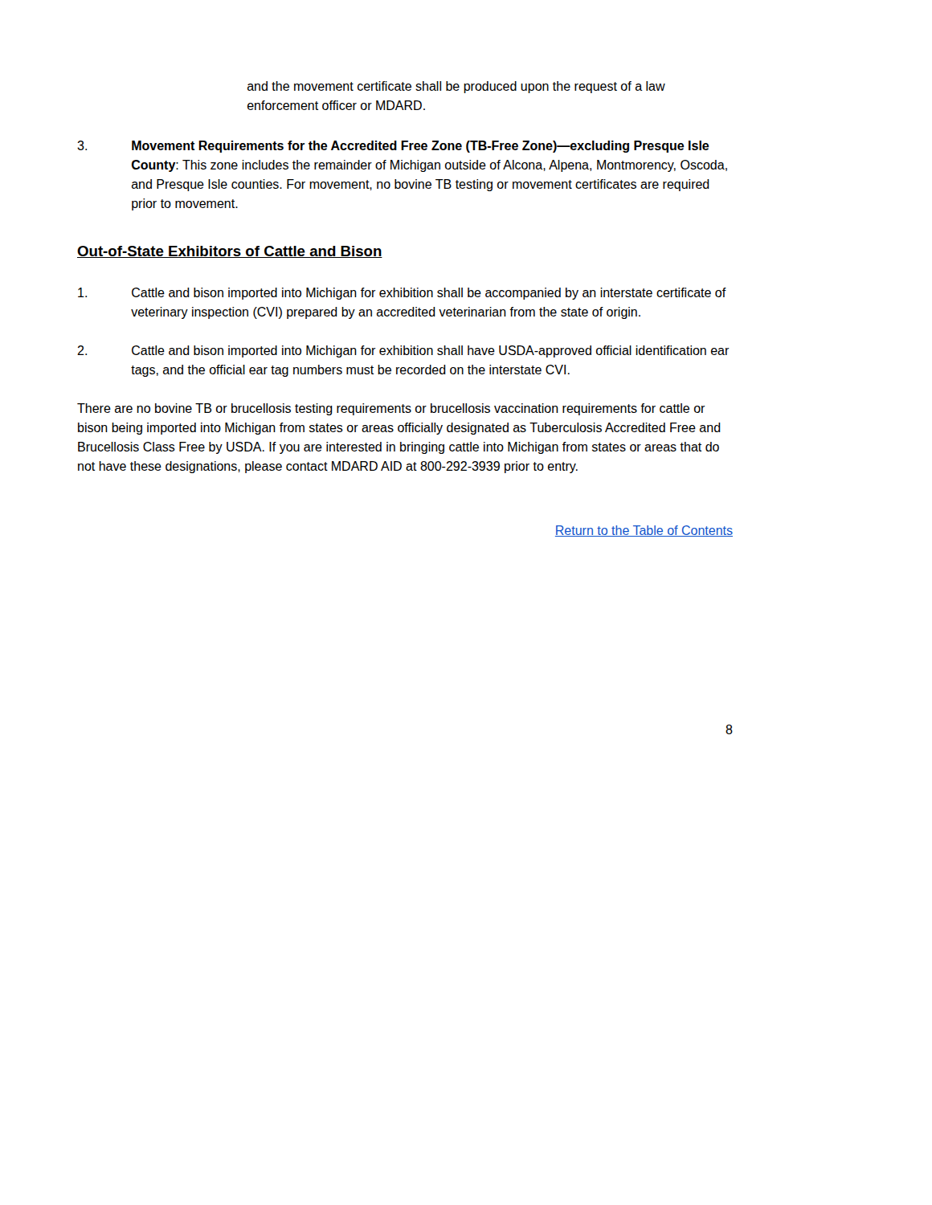and the movement certificate shall be produced upon the request of a law enforcement officer or MDARD.
3. Movement Requirements for the Accredited Free Zone (TB-Free Zone)—excluding Presque Isle County: This zone includes the remainder of Michigan outside of Alcona, Alpena, Montmorency, Oscoda, and Presque Isle counties. For movement, no bovine TB testing or movement certificates are required prior to movement.
Out-of-State Exhibitors of Cattle and Bison
1. Cattle and bison imported into Michigan for exhibition shall be accompanied by an interstate certificate of veterinary inspection (CVI) prepared by an accredited veterinarian from the state of origin.
2. Cattle and bison imported into Michigan for exhibition shall have USDA-approved official identification ear tags, and the official ear tag numbers must be recorded on the interstate CVI.
There are no bovine TB or brucellosis testing requirements or brucellosis vaccination requirements for cattle or bison being imported into Michigan from states or areas officially designated as Tuberculosis Accredited Free and Brucellosis Class Free by USDA. If you are interested in bringing cattle into Michigan from states or areas that do not have these designations, please contact MDARD AID at 800-292-3939 prior to entry.
Return to the Table of Contents
8